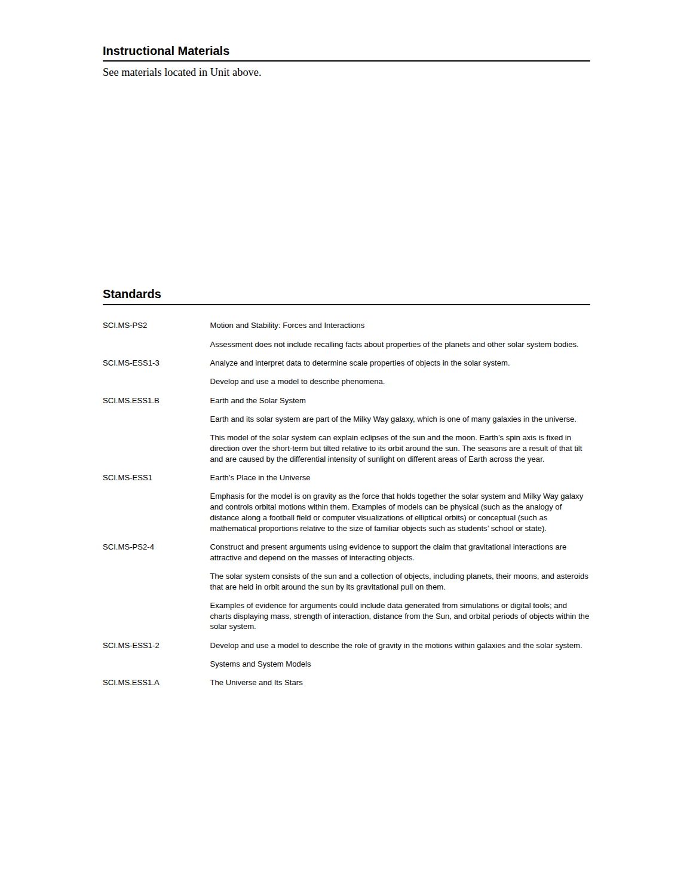Instructional Materials
See materials located in Unit above.
Standards
| SCI.MS-PS2 | Motion and Stability: Forces and Interactions Assessment does not include recalling facts about properties of the planets and other solar system bodies. |
| SCI.MS-ESS1-3 | Analyze and interpret data to determine scale properties of objects in the solar system. Develop and use a model to describe phenomena. |
| SCI.MS.ESS1.B | Earth and the Solar System Earth and its solar system are part of the Milky Way galaxy, which is one of many galaxies in the universe. This model of the solar system can explain eclipses of the sun and the moon. Earth’s spin axis is fixed in direction over the short-term but tilted relative to its orbit around the sun. The seasons are a result of that tilt and are caused by the differential intensity of sunlight on different areas of Earth across the year. |
| SCI.MS-ESS1 | Earth’s Place in the Universe Emphasis for the model is on gravity as the force that holds together the solar system and Milky Way galaxy and controls orbital motions within them. Examples of models can be physical (such as the analogy of distance along a football field or computer visualizations of elliptical orbits) or conceptual (such as mathematical proportions relative to the size of familiar objects such as students’ school or state). |
| SCI.MS-PS2-4 | Construct and present arguments using evidence to support the claim that gravitational interactions are attractive and depend on the masses of interacting objects. The solar system consists of the sun and a collection of objects, including planets, their moons, and asteroids that are held in orbit around the sun by its gravitational pull on them. Examples of evidence for arguments could include data generated from simulations or digital tools; and charts displaying mass, strength of interaction, distance from the Sun, and orbital periods of objects within the solar system. |
| SCI.MS-ESS1-2 | Develop and use a model to describe the role of gravity in the motions within galaxies and the solar system. Systems and System Models |
| SCI.MS.ESS1.A | The Universe and Its Stars |